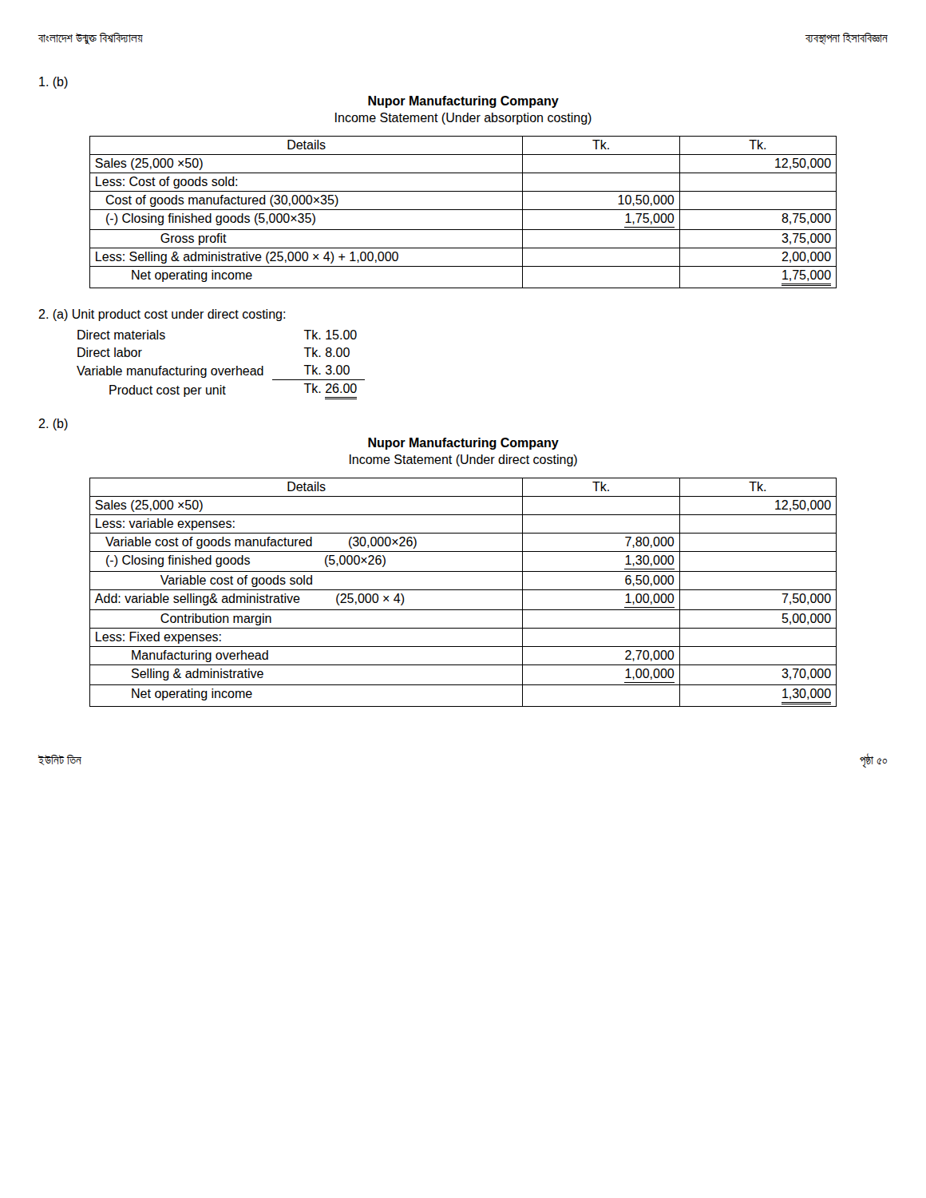বাংলাদেশ উন্মুক্ত বিশ্ববিদ্যালয়
ব্যবস্থাপনা হিসাববিজ্ঞান
1. (b)
Nupor Manufacturing Company
Income Statement (Under absorption costing)
| Details | Tk. | Tk. |
| --- | --- | --- |
| Sales (25,000 ×50) | | 12,50,000 |
| Less: Cost of goods sold: | | |
| Cost of goods manufactured (30,000×35) | 10,50,000 | |
| (-) Closing finished goods (5,000×35) | 1,75,000 | 8,75,000 |
| Gross profit | | 3,75,000 |
| Less: Selling & administrative (25,000 × 4) + 1,00,000 | | 2,00,000 |
| Net operating income | | 1,75,000 |
2. (a) Unit product cost under direct costing:
| Direct materials | Tk. 15.00 |
| Direct labor | Tk. 8.00 |
| Variable manufacturing overhead | Tk. 3.00 |
| Product cost per unit | Tk. 26.00 |
2. (b)
Nupor Manufacturing Company
Income Statement (Under direct costing)
| Details | Tk. | Tk. |
| --- | --- | --- |
| Sales (25,000 ×50) | | 12,50,000 |
| Less: variable expenses: | | |
| Variable cost of goods manufactured (30,000×26) | 7,80,000 | |
| (-) Closing finished goods (5,000×26) | 1,30,000 | |
| Variable cost of goods sold | 6,50,000 | |
| Add: variable selling& administrative (25,000 × 4) | 1,00,000 | 7,50,000 |
| Contribution margin | | 5,00,000 |
| Less: Fixed expenses: | | |
| Manufacturing overhead | 2,70,000 | |
| Selling & administrative | 1,00,000 | 3,70,000 |
| Net operating income | | 1,30,000 |
ইউনিট তিন
পৃষ্ঠা ৫০